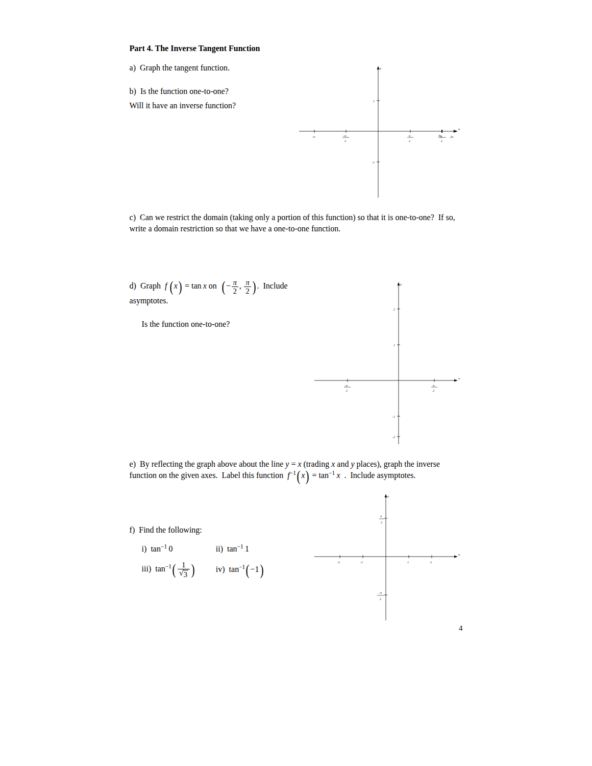Part 4. The Inverse Tangent Function
a) Graph the tangent function.
b) Is the function one-to-one?
Will it have an inverse function?
x y −π −π 2 π 2 π 3π 2 2π 1 −1
c) Can we restrict the domain (taking only a portion of this function) so that it is one-to-one? If so, write a domain restriction so that we have a one-to-one function.
d) Graph f (x) = tan x on (−π 2, π 2). Include asymptotes.
Is the function one-to-one?
x y −π 2 π 2 2 1 −1 −2
e) By reflecting the graph above about the line y = x (trading x and y places), graph the inverse function on the given axes. Label this function f−1(x) = tan−1 x . Include asymptotes.
f) Find the following:
| i) tan −1 0 | ii) tan −1 1 |
| iii) tan −1 ( 1 3 ) | iv) tan −1 ( −1 ) |
x y -2 -1 1 2 π 2 −π 2
4